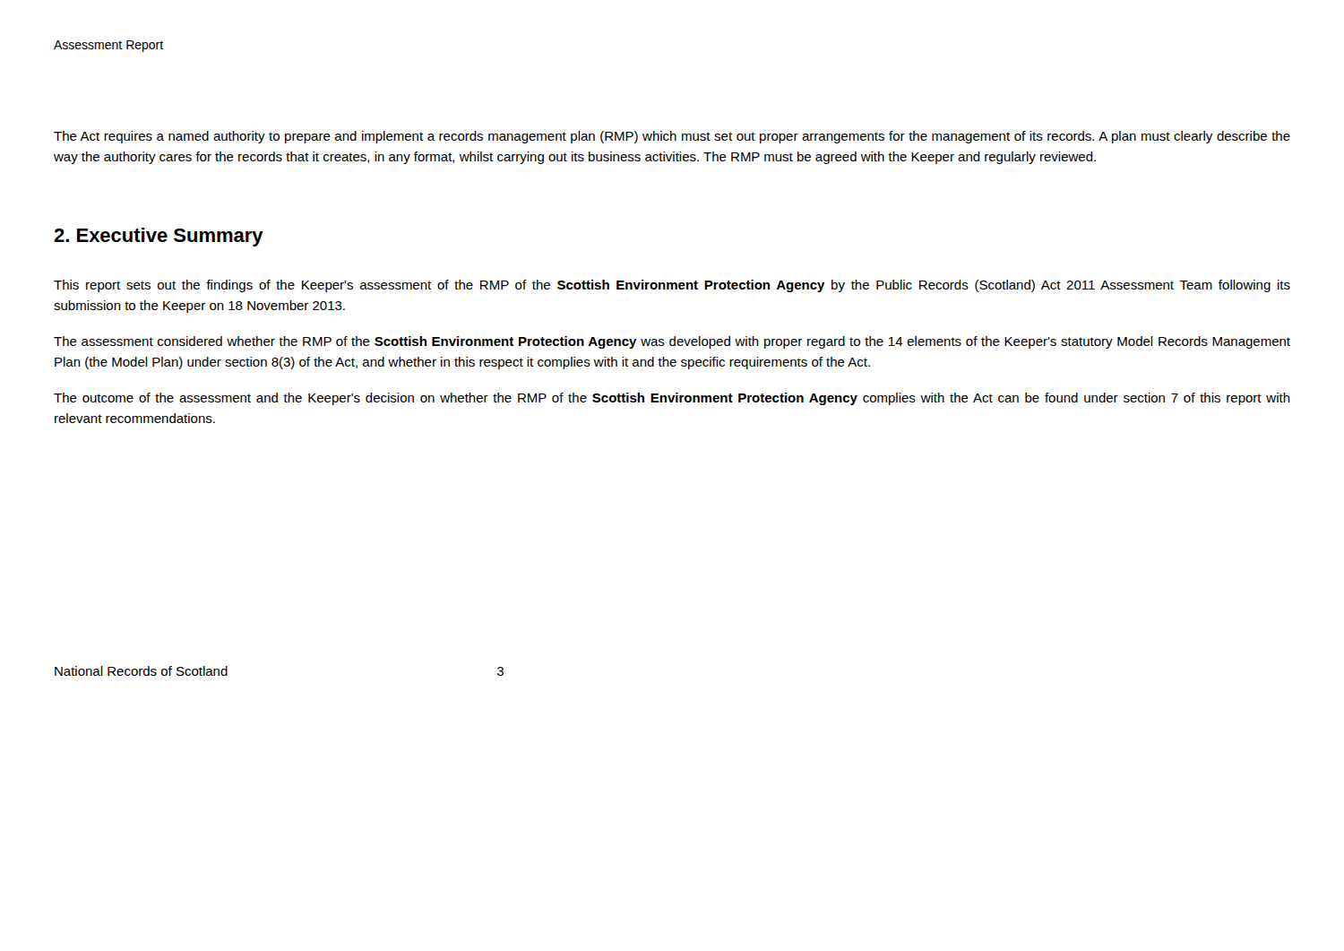Assessment Report
The Act requires a named authority to prepare and implement a records management plan (RMP) which must set out proper arrangements for the management of its records. A plan must clearly describe the way the authority cares for the records that it creates, in any format, whilst carrying out its business activities. The RMP must be agreed with the Keeper and regularly reviewed.
2. Executive Summary
This report sets out the findings of the Keeper's assessment of the RMP of the Scottish Environment Protection Agency by the Public Records (Scotland) Act 2011 Assessment Team following its submission to the Keeper on 18 November 2013.
The assessment considered whether the RMP of the Scottish Environment Protection Agency was developed with proper regard to the 14 elements of the Keeper's statutory Model Records Management Plan (the Model Plan) under section 8(3) of the Act, and whether in this respect it complies with it and the specific requirements of the Act.
The outcome of the assessment and the Keeper's decision on whether the RMP of the Scottish Environment Protection Agency complies with the Act can be found under section 7 of this report with relevant recommendations.
National Records of Scotland 3